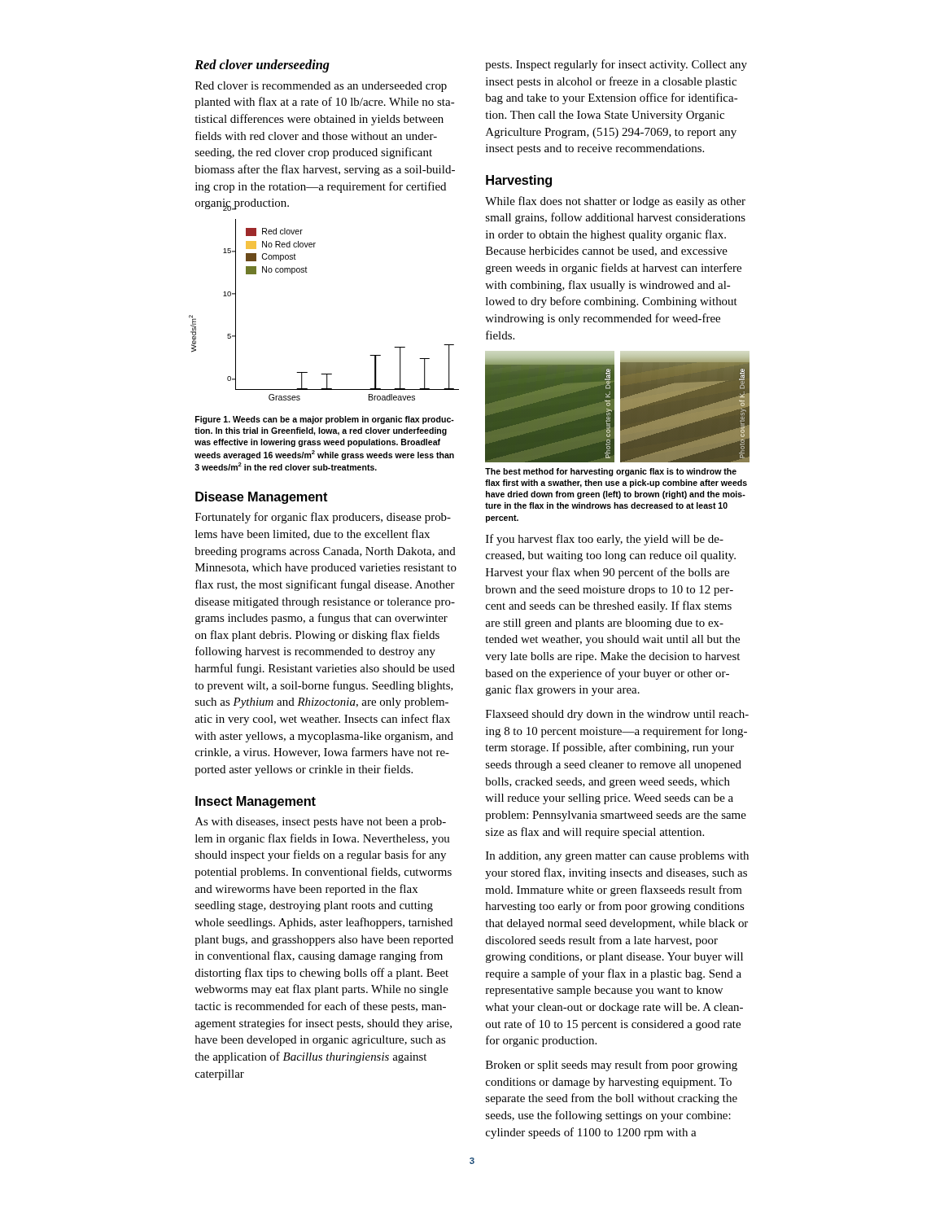Red clover underseeding
Red clover is recommended as an underseeded crop planted with flax at a rate of 10 lb/acre. While no statistical differences were obtained in yields between fields with red clover and those without an underseeding, the red clover crop produced significant biomass after the flax harvest, serving as a soil-building crop in the rotation—a requirement for certified organic production.
Weeds/m2
20
15
10
5
0
Red clover
No Red clover
Compost
No compost
Grasses Broadleaves
Figure 1. Weeds can be a major problem in organic flax production. In this trial in Greenfield, Iowa, a red clover underfeeding was effective in lowering grass weed populations. Broadleaf weeds averaged 16 weeds/m2 while grass weeds were less than 3 weeds/m2 in the red clover sub-treatments.
Disease Management
Fortunately for organic flax producers, disease problems have been limited, due to the excellent flax breeding programs across Canada, North Dakota, and Minnesota, which have produced varieties resistant to flax rust, the most significant fungal disease. Another disease mitigated through resistance or tolerance programs includes pasmo, a fungus that can overwinter on flax plant debris. Plowing or disking flax fields following harvest is recommended to destroy any harmful fungi. Resistant varieties also should be used to prevent wilt, a soil-borne fungus. Seedling blights, such as Pythium and Rhizoctonia, are only problematic in very cool, wet weather. Insects can infect flax with aster yellows, a mycoplasma-like organism, and crinkle, a virus. However, Iowa farmers have not reported aster yellows or crinkle in their fields.
Insect Management
As with diseases, insect pests have not been a problem in organic flax fields in Iowa. Nevertheless, you should inspect your fields on a regular basis for any potential problems. In conventional fields, cutworms and wireworms have been reported in the flax seedling stage, destroying plant roots and cutting whole seedlings. Aphids, aster leafhoppers, tarnished plant bugs, and grasshoppers also have been reported in conventional flax, causing damage ranging from distorting flax tips to chewing bolls off a plant. Beet webworms may eat flax plant parts. While no single tactic is recommended for each of these pests, management strategies for insect pests, should they arise, have been developed in organic agriculture, such as the application of Bacillus thuringiensis against caterpillar
pests. Inspect regularly for insect activity. Collect any insect pests in alcohol or freeze in a closable plastic bag and take to your Extension office for identification. Then call the Iowa State University Organic Agriculture Program, (515) 294-7069, to report any insect pests and to receive recommendations.
Harvesting
While flax does not shatter or lodge as easily as other small grains, follow additional harvest considerations in order to obtain the highest quality organic flax. Because herbicides cannot be used, and excessive green weeds in organic fields at harvest can interfere with combining, flax usually is windrowed and allowed to dry before combining. Combining without windrowing is only recommended for weed-free fields.
Photo courtesy of K. Delate
Photo courtesy of K. Delate
The best method for harvesting organic flax is to windrow the flax first with a swather, then use a pick-up combine after weeds have dried down from green (left) to brown (right) and the moisture in the flax in the windrows has decreased to at least 10 percent.
If you harvest flax too early, the yield will be decreased, but waiting too long can reduce oil quality. Harvest your flax when 90 percent of the bolls are brown and the seed moisture drops to 10 to 12 percent and seeds can be threshed easily. If flax stems are still green and plants are blooming due to extended wet weather, you should wait until all but the very late bolls are ripe. Make the decision to harvest based on the experience of your buyer or other organic flax growers in your area.
Flaxseed should dry down in the windrow until reaching 8 to 10 percent moisture—a requirement for long-term storage. If possible, after combining, run your seeds through a seed cleaner to remove all unopened bolls, cracked seeds, and green weed seeds, which will reduce your selling price. Weed seeds can be a problem: Pennsylvania smartweed seeds are the same size as flax and will require special attention.
In addition, any green matter can cause problems with your stored flax, inviting insects and diseases, such as mold. Immature white or green flaxseeds result from harvesting too early or from poor growing conditions that delayed normal seed development, while black or discolored seeds result from a late harvest, poor growing conditions, or plant disease. Your buyer will require a sample of your flax in a plastic bag. Send a representative sample because you want to know what your clean-out or dockage rate will be. A clean-out rate of 10 to 15 percent is considered a good rate for organic production.
Broken or split seeds may result from poor growing conditions or damage by harvesting equipment. To separate the seed from the boll without cracking the seeds, use the following settings on your combine: cylinder speeds of 1100 to 1200 rpm with a
3